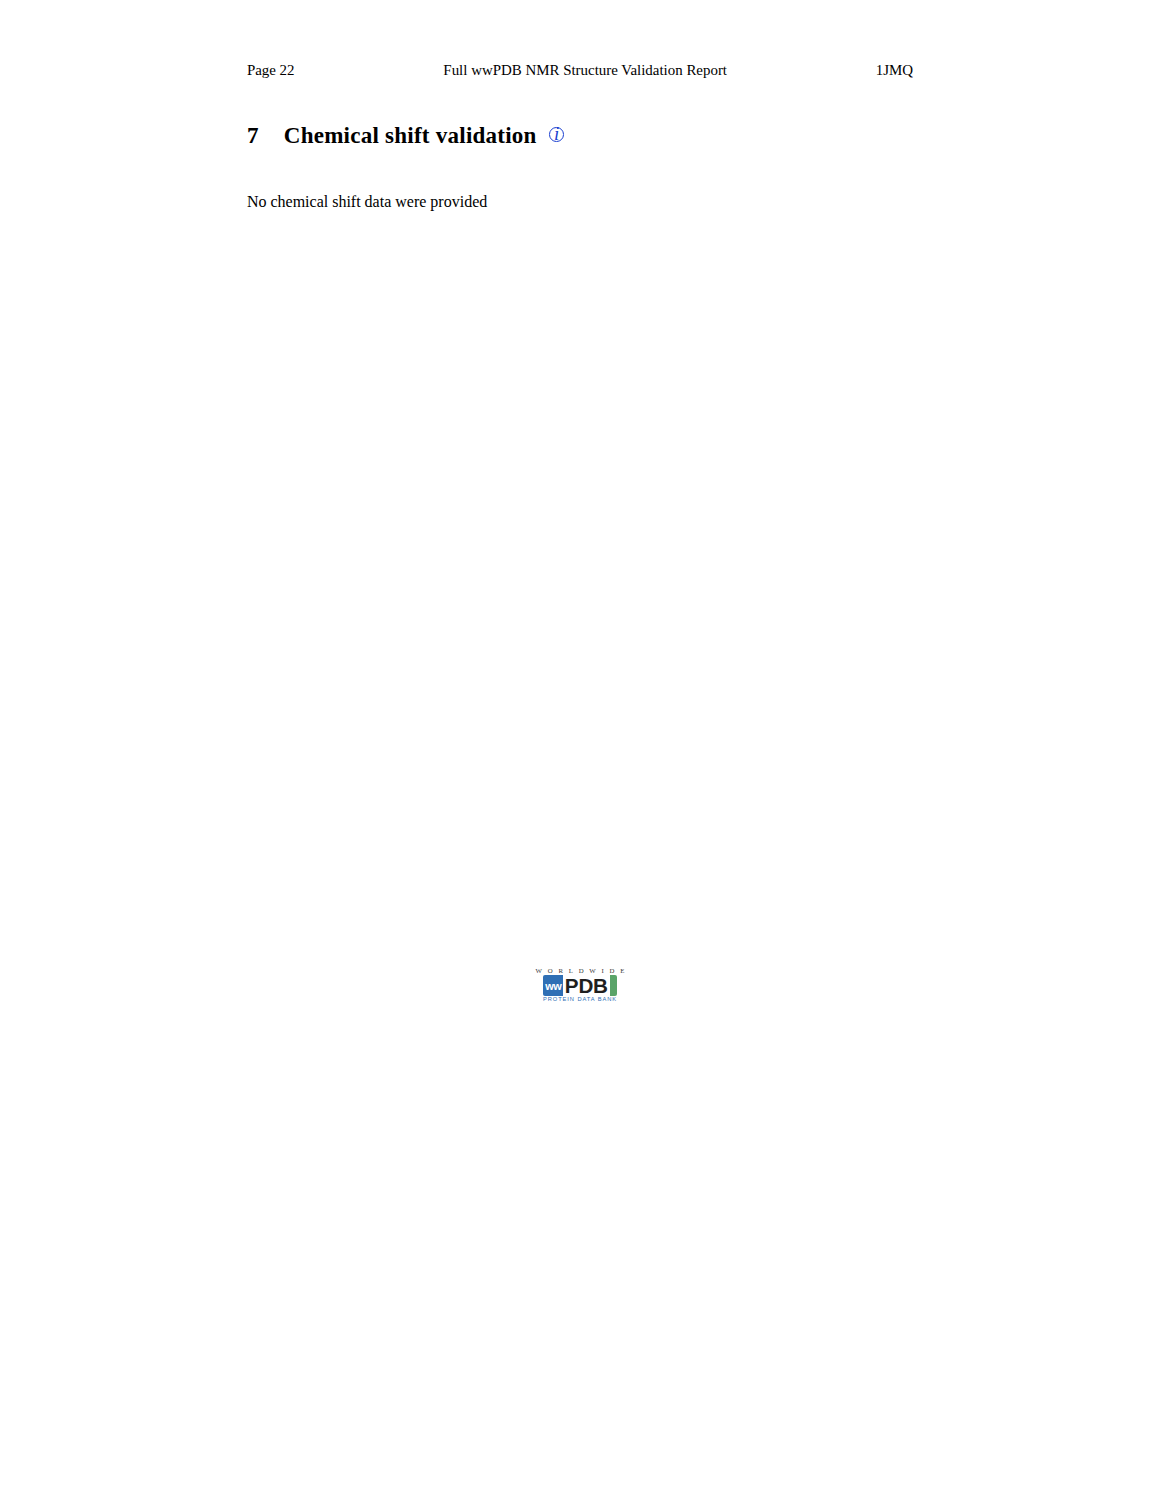Page 22
Full wwPDB NMR Structure Validation Report
1JMQ
7 Chemical shift validation i
No chemical shift data were provided
W O R L D W I D E
ww
PDB
PROTEIN DATA BANK